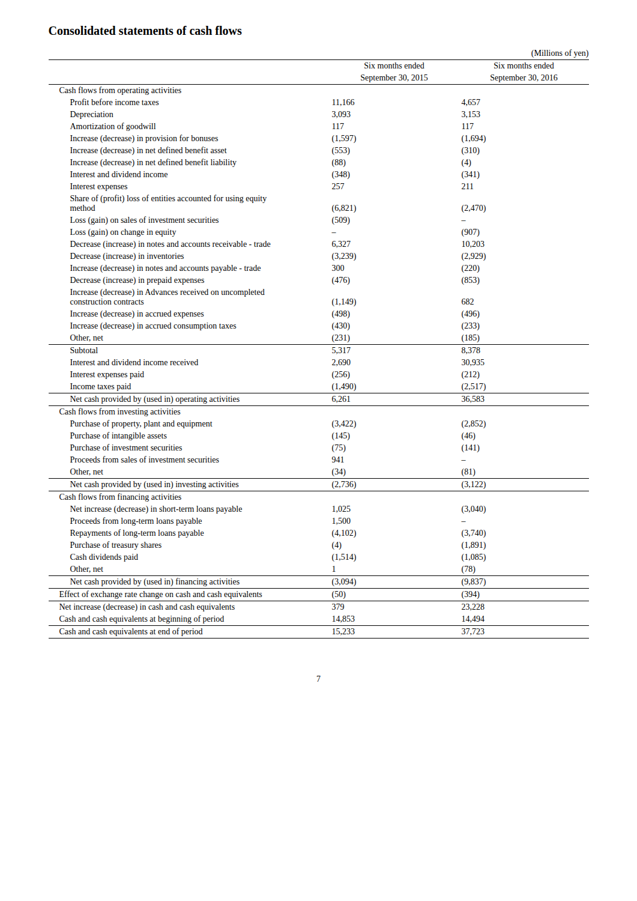Consolidated statements of cash flows
(Millions of yen)
| | Six months ended | Six months ended |
| --- | --- | --- |
| | September 30, 2015 | September 30, 2016 |
| Cash flows from operating activities | | |
| Profit before income taxes | 11,166 | 4,657 |
| Depreciation | 3,093 | 3,153 |
| Amortization of goodwill | 117 | 117 |
| Increase (decrease) in provision for bonuses | (1,597) | (1,694) |
| Increase (decrease) in net defined benefit asset | (553) | (310) |
| Increase (decrease) in net defined benefit liability | (88) | (4) |
| Interest and dividend income | (348) | (341) |
| Interest expenses | 257 | 211 |
| Share of (profit) loss of entities accounted for using equity method | (6,821) | (2,470) |
| Loss (gain) on sales of investment securities | (509) | – |
| Loss (gain) on change in equity | – | (907) |
| Decrease (increase) in notes and accounts receivable - trade | 6,327 | 10,203 |
| Decrease (increase) in inventories | (3,239) | (2,929) |
| Increase (decrease) in notes and accounts payable - trade | 300 | (220) |
| Decrease (increase) in prepaid expenses | (476) | (853) |
| Increase (decrease) in Advances received on uncompleted construction contracts | (1,149) | 682 |
| Increase (decrease) in accrued expenses | (498) | (496) |
| Increase (decrease) in accrued consumption taxes | (430) | (233) |
| Other, net | (231) | (185) |
| Subtotal | 5,317 | 8,378 |
| Interest and dividend income received | 2,690 | 30,935 |
| Interest expenses paid | (256) | (212) |
| Income taxes paid | (1,490) | (2,517) |
| Net cash provided by (used in) operating activities | 6,261 | 36,583 |
| Cash flows from investing activities | | |
| Purchase of property, plant and equipment | (3,422) | (2,852) |
| Purchase of intangible assets | (145) | (46) |
| Purchase of investment securities | (75) | (141) |
| Proceeds from sales of investment securities | 941 | – |
| Other, net | (34) | (81) |
| Net cash provided by (used in) investing activities | (2,736) | (3,122) |
| Cash flows from financing activities | | |
| Net increase (decrease) in short-term loans payable | 1,025 | (3,040) |
| Proceeds from long-term loans payable | 1,500 | – |
| Repayments of long-term loans payable | (4,102) | (3,740) |
| Purchase of treasury shares | (4) | (1,891) |
| Cash dividends paid | (1,514) | (1,085) |
| Other, net | 1 | (78) |
| Net cash provided by (used in) financing activities | (3,094) | (9,837) |
| Effect of exchange rate change on cash and cash equivalents | (50) | (394) |
| Net increase (decrease) in cash and cash equivalents | 379 | 23,228 |
| Cash and cash equivalents at beginning of period | 14,853 | 14,494 |
| Cash and cash equivalents at end of period | 15,233 | 37,723 |
7